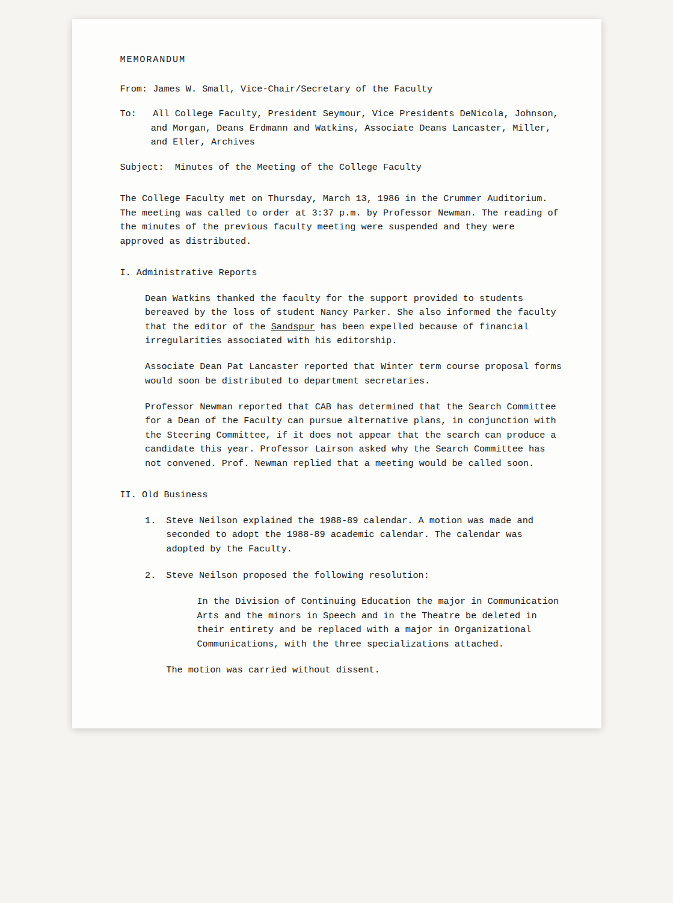MEMORANDUM
From: James W. Small, Vice-Chair/Secretary of the Faculty
To: All College Faculty, President Seymour, Vice Presidents DeNicola, Johnson, and Morgan, Deans Erdmann and Watkins, Associate Deans Lancaster, Miller, and Eller, Archives
Subject: Minutes of the Meeting of the College Faculty
The College Faculty met on Thursday, March 13, 1986 in the Crummer Auditorium. The meeting was called to order at 3:37 p.m. by Professor Newman. The reading of the minutes of the previous faculty meeting were suspended and they were approved as distributed.
I. Administrative Reports
Dean Watkins thanked the faculty for the support provided to students bereaved by the loss of student Nancy Parker. She also informed the faculty that the editor of the Sandspur has been expelled because of financial irregularities associated with his editorship.
Associate Dean Pat Lancaster reported that Winter term course proposal forms would soon be distributed to department secretaries.
Professor Newman reported that CAB has determined that the Search Committee for a Dean of the Faculty can pursue alternative plans, in conjunction with the Steering Committee, if it does not appear that the search can produce a candidate this year. Professor Lairson asked why the Search Committee has not convened. Prof. Newman replied that a meeting would be called soon.
II. Old Business
Steve Neilson explained the 1988-89 calendar. A motion was made and seconded to adopt the 1988-89 academic calendar. The calendar was adopted by the Faculty.
Steve Neilson proposed the following resolution:
In the Division of Continuing Education the major in Communication Arts and the minors in Speech and in the Theatre be deleted in their entirety and be replaced with a major in Organizational Communications, with the three specializations attached.
The motion was carried without dissent.